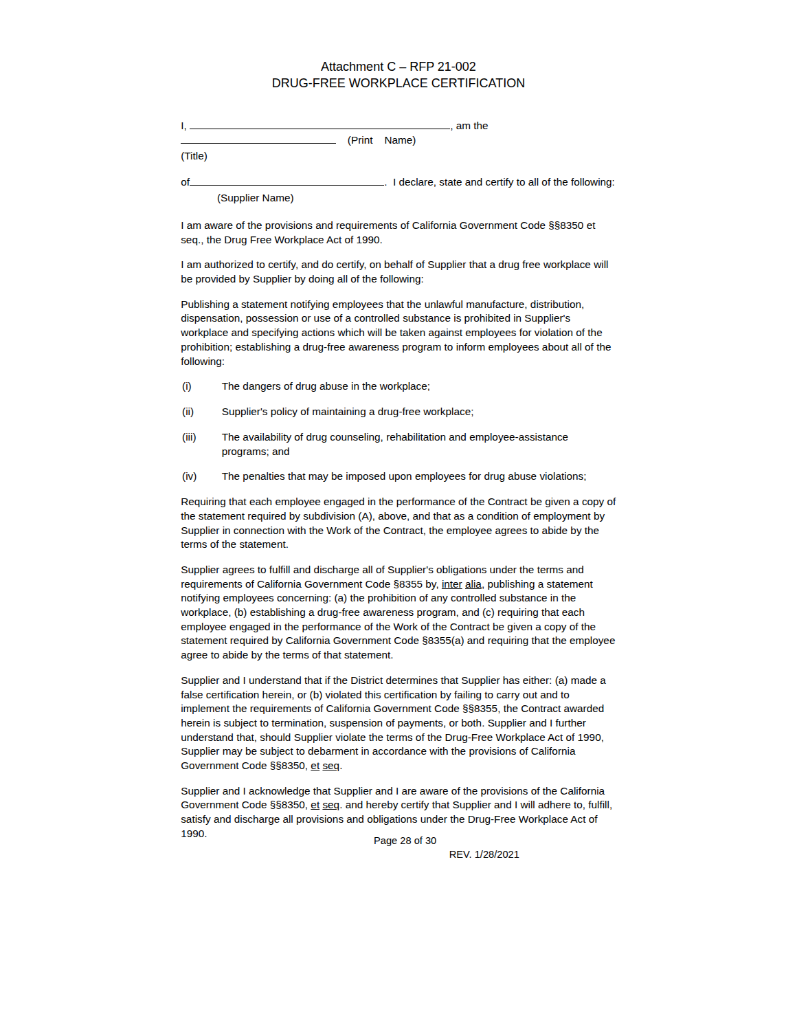Attachment C – RFP 21-002
DRUG-FREE WORKPLACE CERTIFICATION
I, , am the (Print Name)
(Title)
of . I declare, state and certify to all of the following:
(Supplier Name)
I am aware of the provisions and requirements of California Government Code §§8350 et seq., the Drug Free Workplace Act of 1990.
I am authorized to certify, and do certify, on behalf of Supplier that a drug free workplace will be provided by Supplier by doing all of the following:
Publishing a statement notifying employees that the unlawful manufacture, distribution, dispensation, possession or use of a controlled substance is prohibited in Supplier's workplace and specifying actions which will be taken against employees for violation of the prohibition; establishing a drug-free awareness program to inform employees about all of the following:
(i)
The dangers of drug abuse in the workplace;
(ii)
Supplier's policy of maintaining a drug-free workplace;
(iii)
The availability of drug counseling, rehabilitation and employee-assistance programs; and
(iv)
The penalties that may be imposed upon employees for drug abuse violations;
Requiring that each employee engaged in the performance of the Contract be given a copy of the statement required by subdivision (A), above, and that as a condition of employment by Supplier in connection with the Work of the Contract, the employee agrees to abide by the terms of the statement.
Supplier agrees to fulfill and discharge all of Supplier's obligations under the terms and requirements of California Government Code §8355 by, inter alia, publishing a statement notifying employees concerning: (a) the prohibition of any controlled substance in the workplace, (b) establishing a drug-free awareness program, and (c) requiring that each employee engaged in the performance of the Work of the Contract be given a copy of the statement required by California Government Code §8355(a) and requiring that the employee agree to abide by the terms of that statement.
Supplier and I understand that if the District determines that Supplier has either: (a) made a false certification herein, or (b) violated this certification by failing to carry out and to implement the requirements of California Government Code §§8355, the Contract awarded herein is subject to termination, suspension of payments, or both. Supplier and I further understand that, should Supplier violate the terms of the Drug-Free Workplace Act of 1990, Supplier may be subject to debarment in accordance with the provisions of California Government Code §§8350, et seq.
Supplier and I acknowledge that Supplier and I are aware of the provisions of the California Government Code §§8350, et seq. and hereby certify that Supplier and I will adhere to, fulfill, satisfy and discharge all provisions and obligations under the Drug-Free Workplace Act of 1990.
Page 28 of 30
REV. 1/28/2021